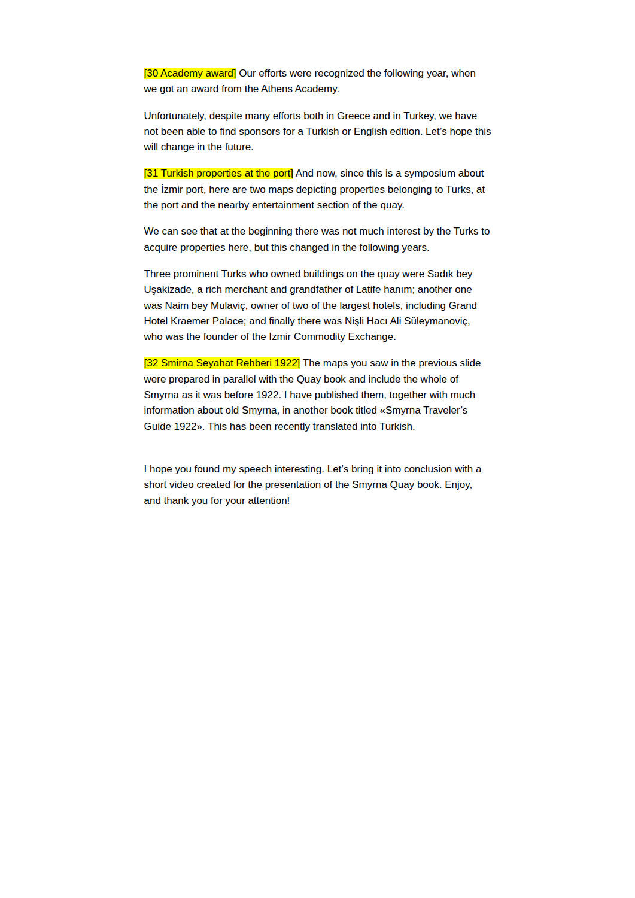[30 Academy award] Our efforts were recognized the following year, when we got an award from the Athens Academy.
Unfortunately, despite many efforts both in Greece and in Turkey, we have not been able to find sponsors for a Turkish or English edition. Let’s hope this will change in the future.
[31 Turkish properties at the port] And now, since this is a symposium about the İzmir port, here are two maps depicting properties belonging to Turks, at the port and the nearby entertainment section of the quay.
We can see that at the beginning there was not much interest by the Turks to acquire properties here, but this changed in the following years.
Three prominent Turks who owned buildings on the quay were Sadık bey Uşakizade, a rich merchant and grandfather of Latife hanım; another one was Naim bey Mulaviç, owner of two of the largest hotels, including Grand Hotel Kraemer Palace; and finally there was Nişli Hacı Ali Süleymanoviç, who was the founder of the İzmir Commodity Exchange.
[32 Smirna Seyahat Rehberi 1922] The maps you saw in the previous slide were prepared in parallel with the Quay book and include the whole of Smyrna as it was before 1922. I have published them, together with much information about old Smyrna, in another book titled «Smyrna Traveler’s Guide 1922». This has been recently translated into Turkish.
I hope you found my speech interesting. Let’s bring it into conclusion with a short video created for the presentation of the Smyrna Quay book. Enjoy, and thank you for your attention!